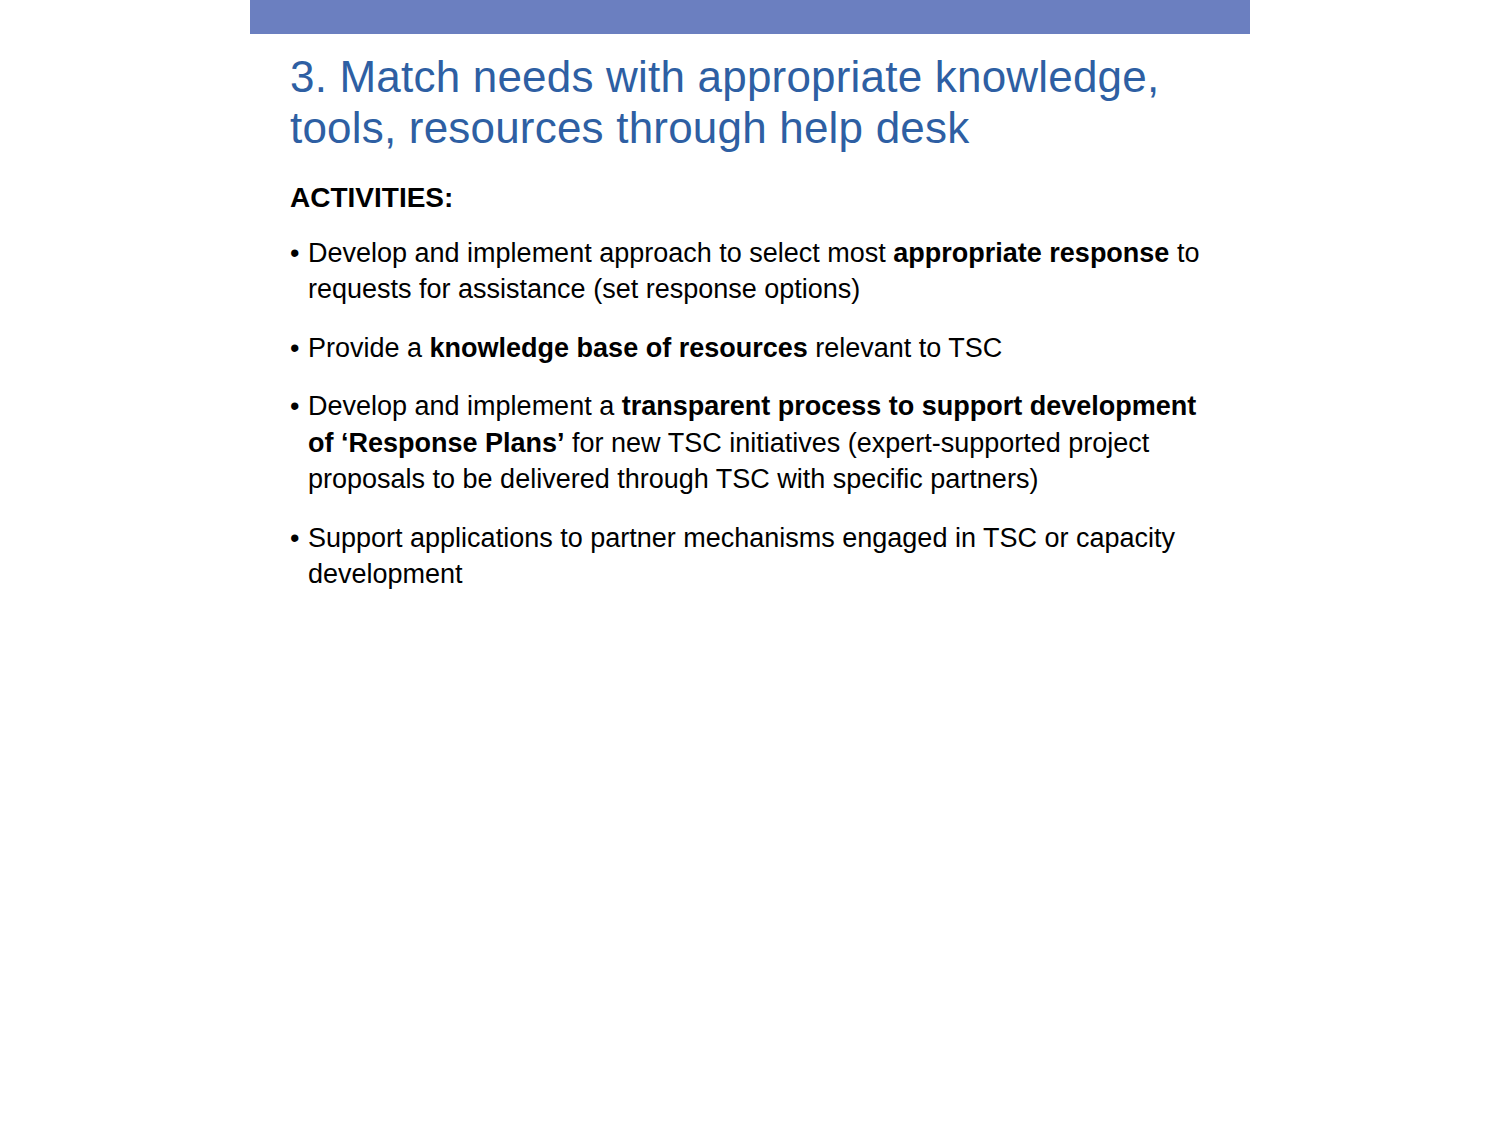3. Match needs with appropriate knowledge, tools, resources through help desk
ACTIVITIES:
Develop and implement approach to select most appropriate response to requests for assistance (set response options)
Provide a knowledge base of resources relevant to TSC
Develop and implement a transparent process to support development of ‘Response Plans’ for new TSC initiatives (expert-supported project proposals to be delivered through TSC with specific partners)
Support applications to partner mechanisms engaged in TSC or capacity development